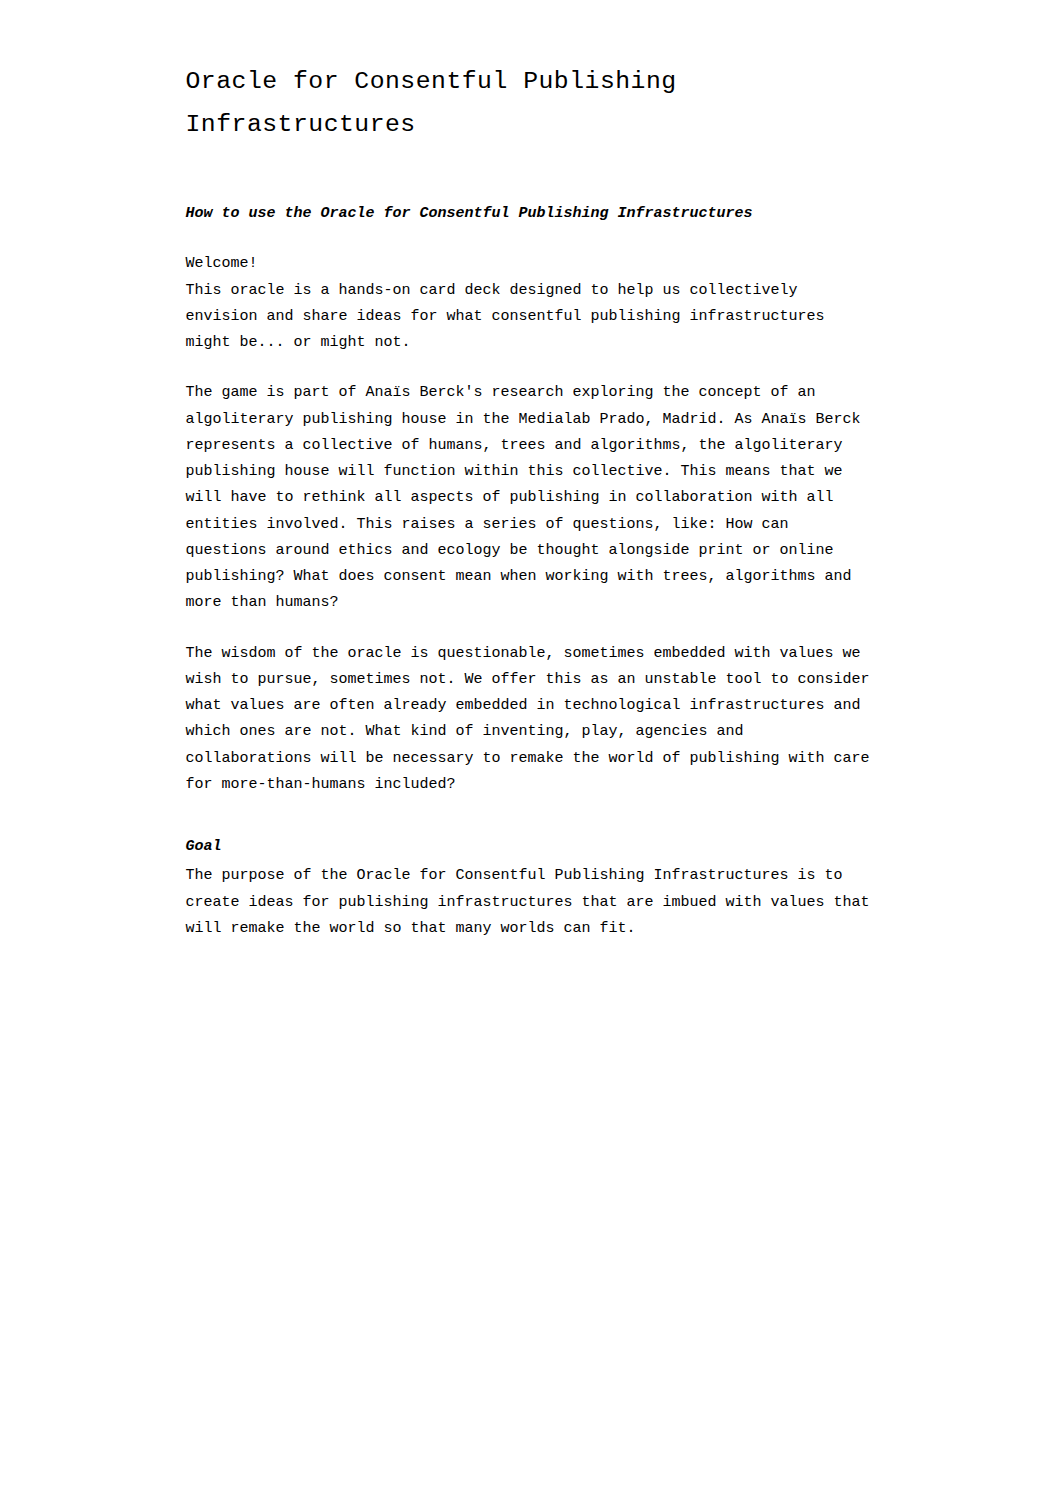Oracle for Consentful Publishing Infrastructures
How to use the Oracle for Consentful Publishing Infrastructures
Welcome!
This oracle is a hands-on card deck designed to help us collectively envision and share ideas for what consentful publishing infrastructures might be... or might not.
The game is part of Anaïs Berck's research exploring the concept of an algoliterary publishing house in the Medialab Prado, Madrid. As Anaïs Berck represents a collective of humans, trees and algorithms, the algoliterary publishing house will function within this collective. This means that we will have to rethink all aspects of publishing in collaboration with all entities involved. This raises a series of questions, like: How can questions around ethics and ecology be thought alongside print or online publishing? What does consent mean when working with trees, algorithms and more than humans?
The wisdom of the oracle is questionable, sometimes embedded with values we wish to pursue, sometimes not. We offer this as an unstable tool to consider what values are often already embedded in technological infrastructures and which ones are not. What kind of inventing, play, agencies and collaborations will be necessary to remake the world of publishing with care for more-than-humans included?
Goal
The purpose of the Oracle for Consentful Publishing Infrastructures is to create ideas for publishing infrastructures that are imbued with values that will remake the world so that many worlds can fit.